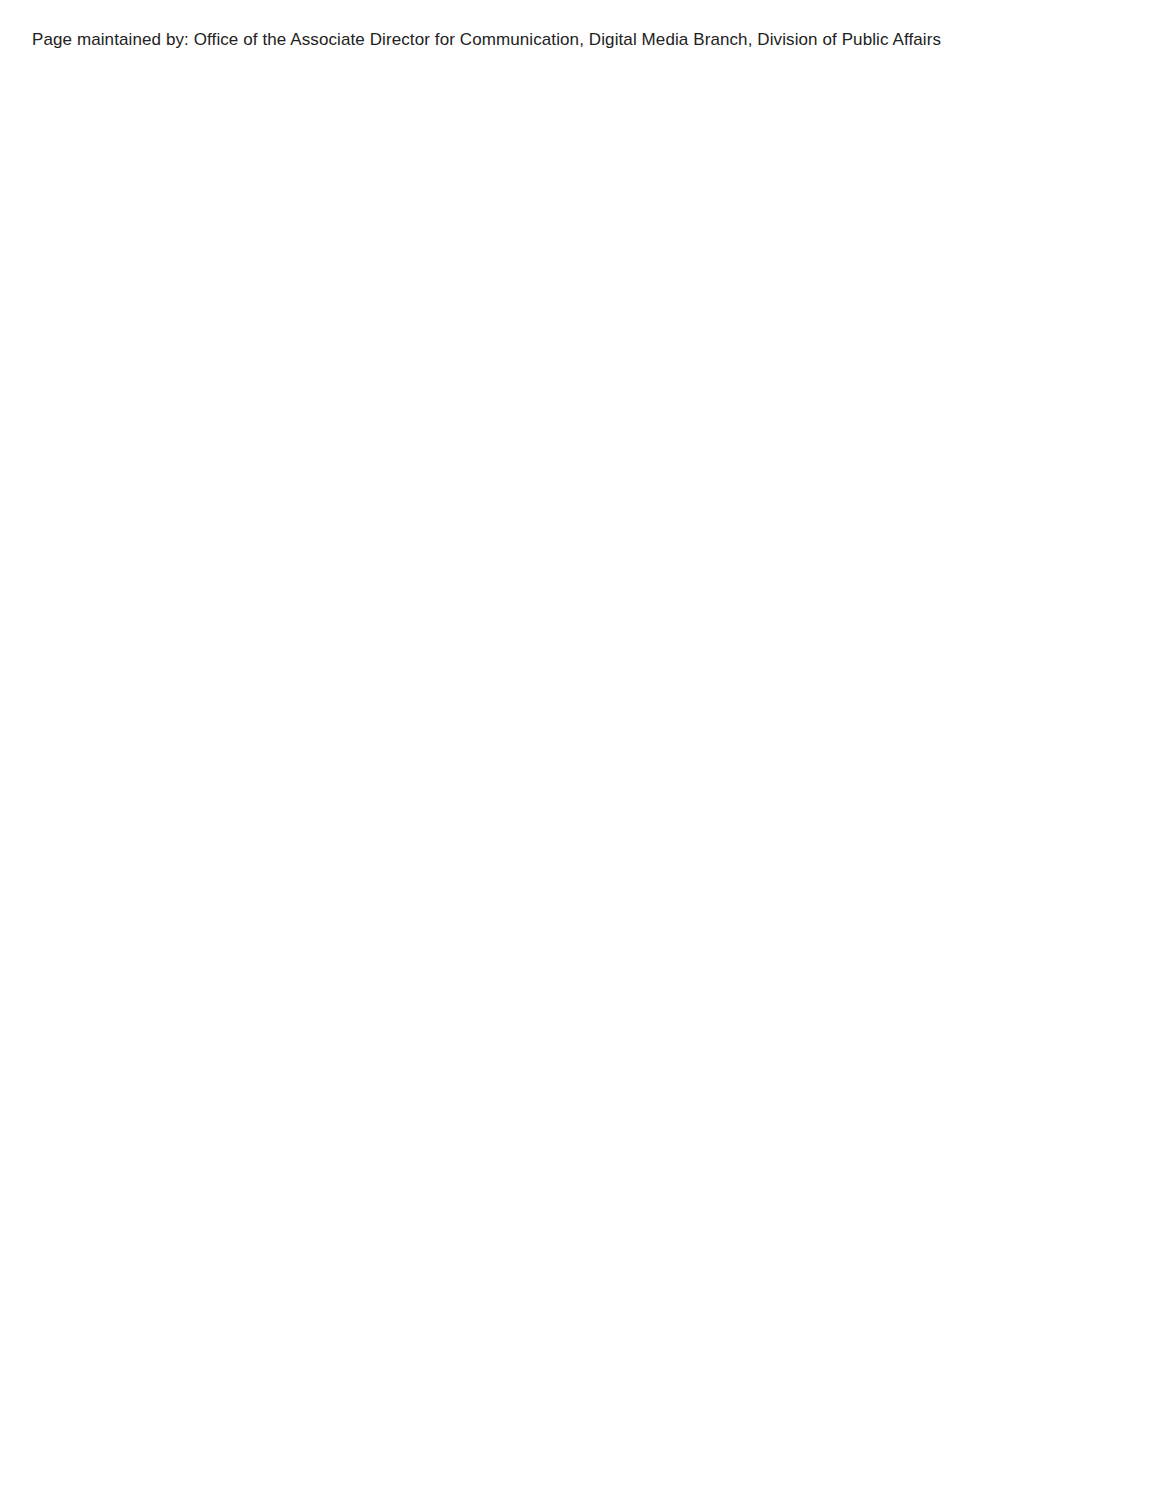Page maintained by: Office of the Associate Director for Communication, Digital Media Branch, Division of Public Affairs